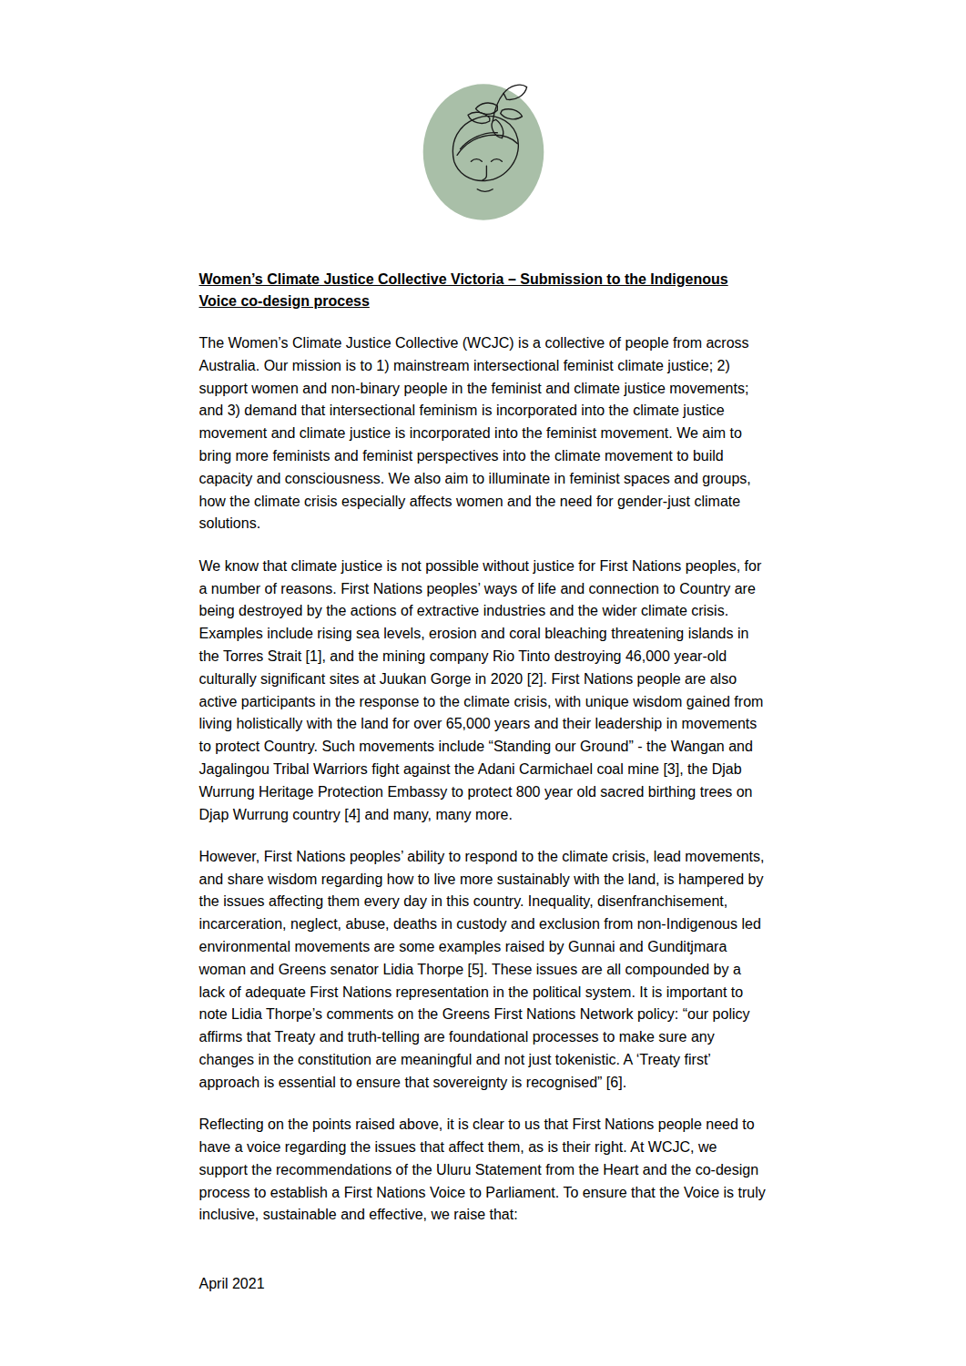Women’s Climate Justice Collective Victoria – Submission to the Indigenous Voice co-design process
The Women’s Climate Justice Collective (WCJC) is a collective of people from across Australia. Our mission is to 1) mainstream intersectional feminist climate justice; 2) support women and non-binary people in the feminist and climate justice movements; and 3) demand that intersectional feminism is incorporated into the climate justice movement and climate justice is incorporated into the feminist movement. We aim to bring more feminists and feminist perspectives into the climate movement to build capacity and consciousness. We also aim to illuminate in feminist spaces and groups, how the climate crisis especially affects women and the need for gender-just climate solutions.
We know that climate justice is not possible without justice for First Nations peoples, for a number of reasons. First Nations peoples’ ways of life and connection to Country are being destroyed by the actions of extractive industries and the wider climate crisis. Examples include rising sea levels, erosion and coral bleaching threatening islands in the Torres Strait [1], and the mining company Rio Tinto destroying 46,000 year-old culturally significant sites at Juukan Gorge in 2020 [2]. First Nations people are also active participants in the response to the climate crisis, with unique wisdom gained from living holistically with the land for over 65,000 years and their leadership in movements to protect Country. Such movements include “Standing our Ground” - the Wangan and Jagalingou Tribal Warriors fight against the Adani Carmichael coal mine [3], the Djab Wurrung Heritage Protection Embassy to protect 800 year old sacred birthing trees on Djap Wurrung country [4] and many, many more.
However, First Nations peoples’ ability to respond to the climate crisis, lead movements, and share wisdom regarding how to live more sustainably with the land, is hampered by the issues affecting them every day in this country. Inequality, disenfranchisement, incarceration, neglect, abuse, deaths in custody and exclusion from non-Indigenous led environmental movements are some examples raised by Gunnai and Gunditjmara woman and Greens senator Lidia Thorpe [5]. These issues are all compounded by a lack of adequate First Nations representation in the political system. It is important to note Lidia Thorpe’s comments on the Greens First Nations Network policy: “our policy affirms that Treaty and truth-telling are foundational processes to make sure any changes in the constitution are meaningful and not just tokenistic. A ‘Treaty first’ approach is essential to ensure that sovereignty is recognised” [6].
Reflecting on the points raised above, it is clear to us that First Nations people need to have a voice regarding the issues that affect them, as is their right. At WCJC, we support the recommendations of the Uluru Statement from the Heart and the co-design process to establish a First Nations Voice to Parliament. To ensure that the Voice is truly inclusive, sustainable and effective, we raise that:
April 2021